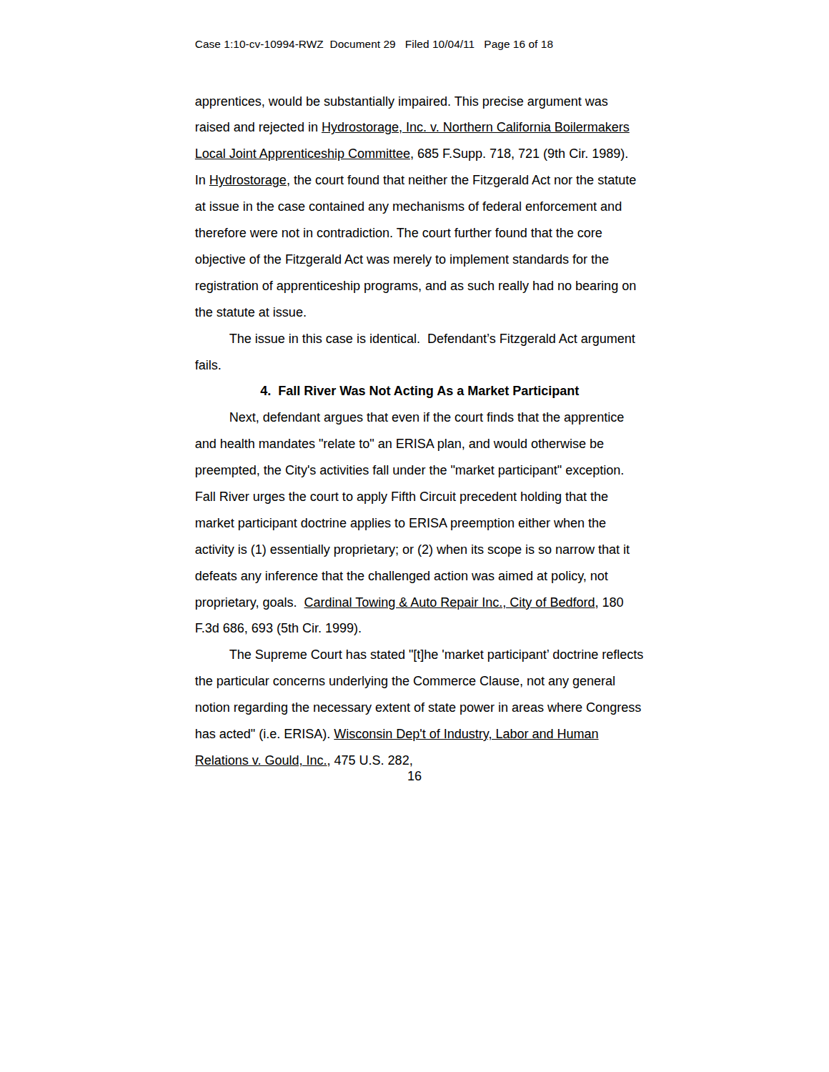Case 1:10-cv-10994-RWZ Document 29 Filed 10/04/11 Page 16 of 18
apprentices, would be substantially impaired. This precise argument was raised and rejected in Hydrostorage, Inc. v. Northern California Boilermakers Local Joint Apprenticeship Committee, 685 F.Supp. 718, 721 (9th Cir. 1989). In Hydrostorage, the court found that neither the Fitzgerald Act nor the statute at issue in the case contained any mechanisms of federal enforcement and therefore were not in contradiction. The court further found that the core objective of the Fitzgerald Act was merely to implement standards for the registration of apprenticeship programs, and as such really had no bearing on the statute at issue.
The issue in this case is identical. Defendant’s Fitzgerald Act argument fails.
4. Fall River Was Not Acting As a Market Participant
Next, defendant argues that even if the court finds that the apprentice and health mandates "relate to" an ERISA plan, and would otherwise be preempted, the City's activities fall under the "market participant" exception. Fall River urges the court to apply Fifth Circuit precedent holding that the market participant doctrine applies to ERISA preemption either when the activity is (1) essentially proprietary; or (2) when its scope is so narrow that it defeats any inference that the challenged action was aimed at policy, not proprietary, goals. Cardinal Towing & Auto Repair Inc., City of Bedford, 180 F.3d 686, 693 (5th Cir. 1999).
The Supreme Court has stated "[t]he 'market participant’ doctrine reflects the particular concerns underlying the Commerce Clause, not any general notion regarding the necessary extent of state power in areas where Congress has acted" (i.e. ERISA). Wisconsin Dep't of Industry, Labor and Human Relations v. Gould, Inc., 475 U.S. 282,
16